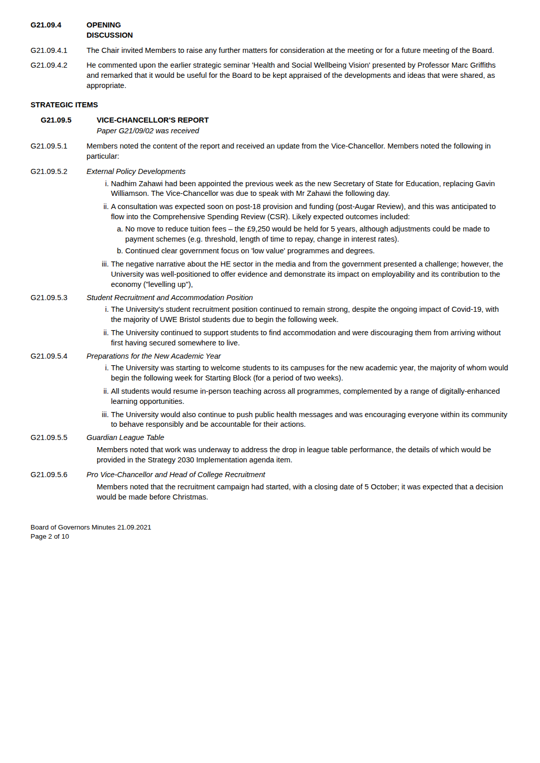G21.09.4
OPENING DISCUSSION
G21.09.4.1
The Chair invited Members to raise any further matters for consideration at the meeting or for a future meeting of the Board.
G21.09.4.2
He commented upon the earlier strategic seminar 'Health and Social Wellbeing Vision' presented by Professor Marc Griffiths and remarked that it would be useful for the Board to be kept appraised of the developments and ideas that were shared, as appropriate.
STRATEGIC ITEMS
G21.09.5
VICE-CHANCELLOR'S REPORT
Paper G21/09/02 was received
G21.09.5.1
Members noted the content of the report and received an update from the Vice-Chancellor. Members noted the following in particular:
G21.09.5.2
External Policy Developments
Nadhim Zahawi had been appointed the previous week as the new Secretary of State for Education, replacing Gavin Williamson. The Vice-Chancellor was due to speak with Mr Zahawi the following day.
A consultation was expected soon on post-18 provision and funding (post-Augar Review), and this was anticipated to flow into the Comprehensive Spending Review (CSR). Likely expected outcomes included:
No move to reduce tuition fees – the £9,250 would be held for 5 years, although adjustments could be made to payment schemes (e.g. threshold, length of time to repay, change in interest rates).
Continued clear government focus on 'low value' programmes and degrees.
The negative narrative about the HE sector in the media and from the government presented a challenge; however, the University was well-positioned to offer evidence and demonstrate its impact on employability and its contribution to the economy ("levelling up"),
G21.09.5.3
Student Recruitment and Accommodation Position
The University's student recruitment position continued to remain strong, despite the ongoing impact of Covid-19, with the majority of UWE Bristol students due to begin the following week.
The University continued to support students to find accommodation and were discouraging them from arriving without first having secured somewhere to live.
G21.09.5.4
Preparations for the New Academic Year
The University was starting to welcome students to its campuses for the new academic year, the majority of whom would begin the following week for Starting Block (for a period of two weeks).
All students would resume in-person teaching across all programmes, complemented by a range of digitally-enhanced learning opportunities.
The University would also continue to push public health messages and was encouraging everyone within its community to behave responsibly and be accountable for their actions.
G21.09.5.5
Guardian League Table
Members noted that work was underway to address the drop in league table performance, the details of which would be provided in the Strategy 2030 Implementation agenda item.
G21.09.5.6
Pro Vice-Chancellor and Head of College Recruitment
Members noted that the recruitment campaign had started, with a closing date of 5 October; it was expected that a decision would be made before Christmas.
Board of Governors Minutes 21.09.2021
Page 2 of 10